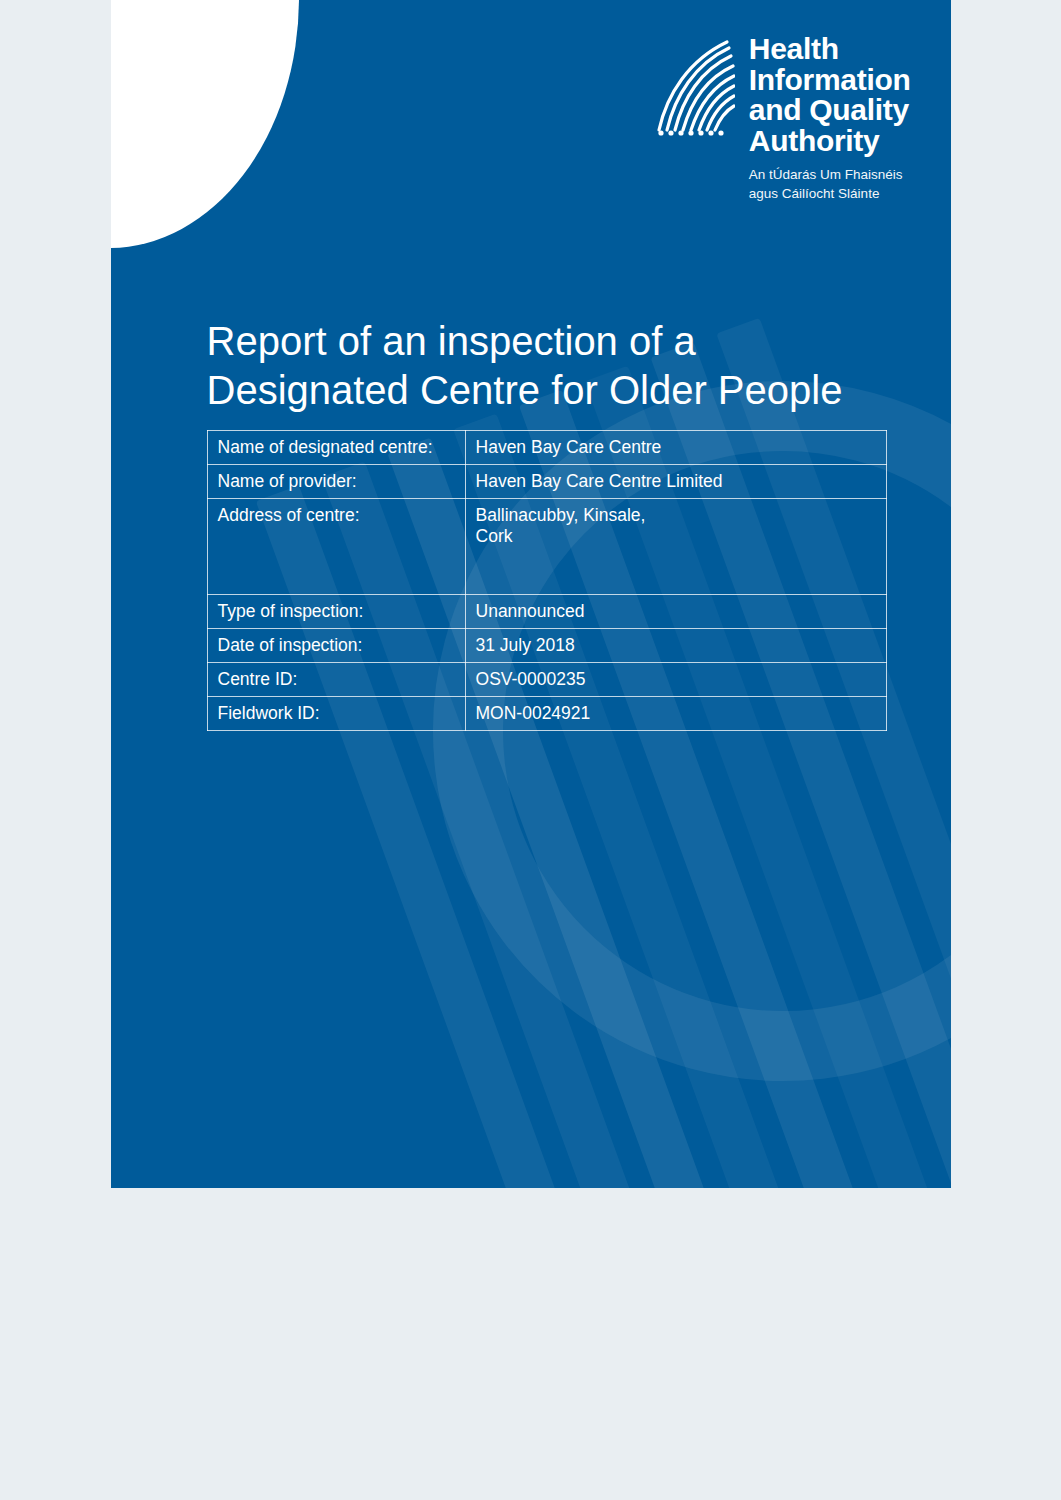Health
Information
and Quality
Authority
An tÚdarás Um Fhaisnéis
agus Cáilíocht Sláinte
Report of an inspection of a Designated Centre for Older People
| Name of designated centre: | Haven Bay Care Centre |
| Name of provider: | Haven Bay Care Centre Limited |
| Address of centre: | Ballinacubby, Kinsale, Cork |
| Type of inspection: | Unannounced |
| Date of inspection: | 31 July 2018 |
| Centre ID: | OSV-0000235 |
| Fieldwork ID: | MON-0024921 |